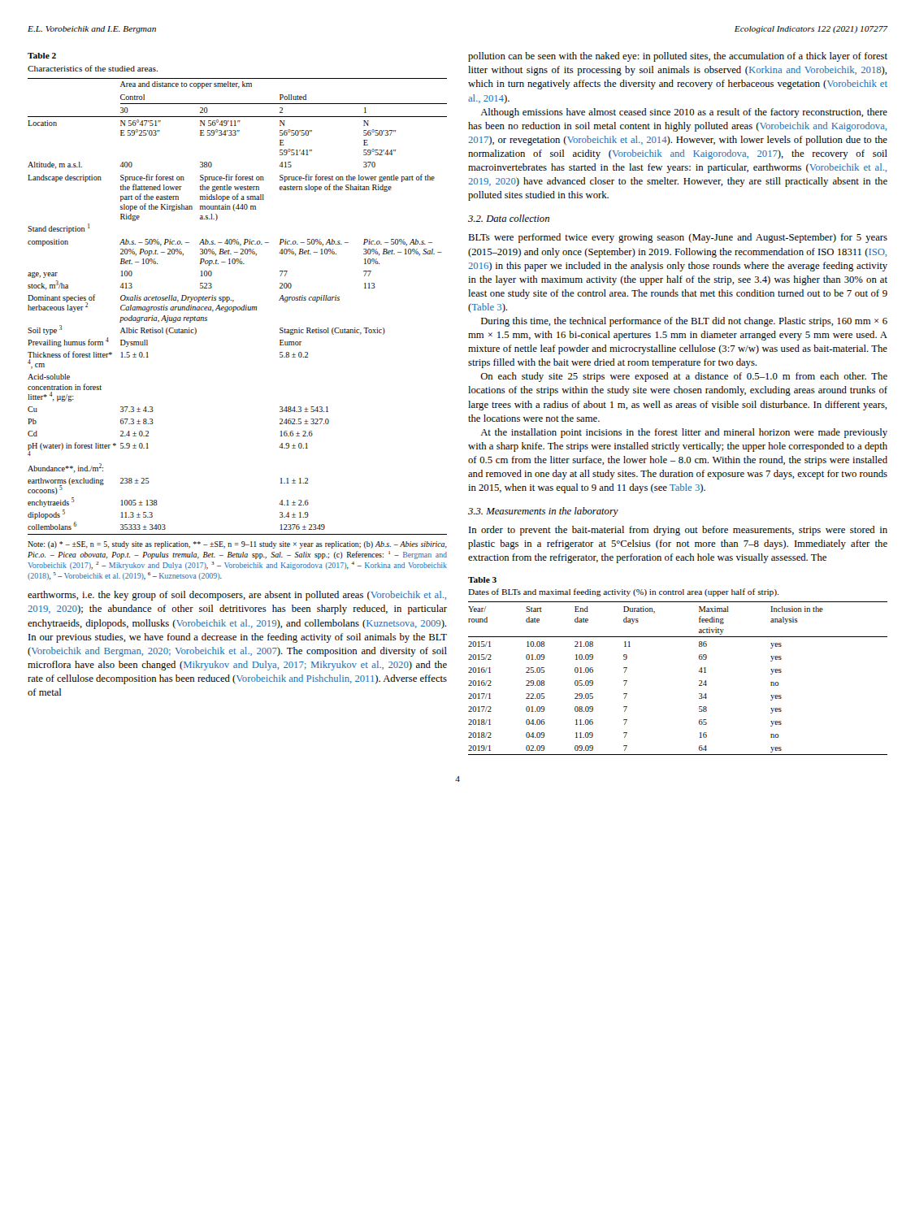E.L. Vorobeichik and I.E. Bergman
Ecological Indicators 122 (2021) 107277
Table 2 Characteristics of the studied areas.
| | Area and distance to copper smelter, km |
| --- | --- |
| | Control | Polluted |
| | 30 | 20 | 2 | 1 |
| Location | N 56°47′51″ E 59°25′03″ | N 56°49′11″ E 59°34′33″ | N 56°50′50″ E 59°51′41″ | N 56°50′37″ E 59°52′44″ |
| Altitude, m a.s.l. | 400 | 380 | 415 | 370 |
| Landscape description | Spruce-fir forest on the flattened lower part of the eastern slope of the Kirgishan Ridge | Spruce-fir forest on the gentle western midslope of a small mountain (440 m a.s.l.) | Spruce-fir forest on the lower gentle part of the eastern slope of the Shaitan Ridge |
| Stand description 1 | | | | |
| composition | Ab.s. – 50%, Pic.o. – 20%, Pop.t. – 20%, Bet. – 10%. | Ab.s. – 40%, Pic.o. – 30%, Bet. – 20%, Pop.t. – 10%. | Pic.o. – 50%, Ab.s. – 40%, Bet. – 10%. | Pic.o. – 50%, Ab.s. – 30%, Bet. – 10%, Sal. – 10%. |
| age, year | 100 | 100 | 77 | 77 |
| stock, m 3 /ha | 413 | 523 | 200 | 113 |
| Dominant species of herbaceous layer 2 | Oxalis acetosella, Dryopteris spp., Calamagrostis arundinacea, Aegopodium podagraria, Ajuga reptans | Agrostis capillaris |
| Soil type 3 | Albic Retisol (Cutanic) | Stagnic Retisol (Cutanic, Toxic) |
| Prevailing humus form 4 | Dysmull | Eumor |
| Thickness of forest litter* 4 , cm | 1.5 ± 0.1 | 5.8 ± 0.2 |
| Acid-soluble concentration in forest litter* 4 , µg/g: | | |
| Cu | 37.3 ± 4.3 | 3484.3 ± 543.1 |
| Pb | 67.3 ± 8.3 | 2462.5 ± 327.0 |
| Cd | 2.4 ± 0.2 | 16.6 ± 2.6 |
| pH (water) in forest litter * 4 | 5.9 ± 0.1 | 4.9 ± 0.1 |
| Abundance**, ind./m 2 : | | |
| earthworms (excluding cocoons) 5 | 238 ± 25 | 1.1 ± 1.2 |
| enchytraeids 5 | 1005 ± 138 | 4.1 ± 2.6 |
| diplopods 5 | 11.3 ± 5.3 | 3.4 ± 1.9 |
| collembolans 6 | 35333 ± 3403 | 12376 ± 2349 |
Note: (a) * – ±SE, n = 5, study site as replication, ** – ±SE, n = 9–11 study site × year as replication; (b) Ab.s. – Abies sibirica, Pic.o. – Picea obovata, Pop.t. – Populus tremula, Bet. – Betula spp., Sal. – Salix spp.; (c) References: 1 – Bergman and Vorobeichik (2017), 2 – Mikryukov and Dulya (2017), 3 – Vorobeichik and Kaigorodova (2017), 4 – Korkina and Vorobeichik (2018), 5 – Vorobeichik et al. (2019), 6 – Kuznetsova (2009).
earthworms, i.e. the key group of soil decomposers, are absent in polluted areas (Vorobeichik et al., 2019, 2020); the abundance of other soil detritivores has been sharply reduced, in particular enchytraeids, diplopods, mollusks (Vorobeichik et al., 2019), and collembolans (Kuznetsova, 2009). In our previous studies, we have found a decrease in the feeding activity of soil animals by the BLT (Vorobeichik and Bergman, 2020; Vorobeichik et al., 2007). The composition and diversity of soil microflora have also been changed (Mikryukov and Dulya, 2017; Mikryukov et al., 2020) and the rate of cellulose decomposition has been reduced (Vorobeichik and Pishchulin, 2011). Adverse effects of metal
pollution can be seen with the naked eye: in polluted sites, the accumulation of a thick layer of forest litter without signs of its processing by soil animals is observed (Korkina and Vorobeichik, 2018), which in turn negatively affects the diversity and recovery of herbaceous vegetation (Vorobeichik et al., 2014).
Although emissions have almost ceased since 2010 as a result of the factory reconstruction, there has been no reduction in soil metal content in highly polluted areas (Vorobeichik and Kaigorodova, 2017), or revegetation (Vorobeichik et al., 2014). However, with lower levels of pollution due to the normalization of soil acidity (Vorobeichik and Kaigorodova, 2017), the recovery of soil macroinvertebrates has started in the last few years: in particular, earthworms (Vorobeichik et al., 2019, 2020) have advanced closer to the smelter. However, they are still practically absent in the polluted sites studied in this work.
3.2. Data collection
BLTs were performed twice every growing season (May-June and August-September) for 5 years (2015–2019) and only once (September) in 2019. Following the recommendation of ISO 18311 (ISO, 2016) in this paper we included in the analysis only those rounds where the average feeding activity in the layer with maximum activity (the upper half of the strip, see 3.4) was higher than 30% on at least one study site of the control area. The rounds that met this condition turned out to be 7 out of 9 (Table 3).
During this time, the technical performance of the BLT did not change. Plastic strips, 160 mm × 6 mm × 1.5 mm, with 16 bi-conical apertures 1.5 mm in diameter arranged every 5 mm were used. A mixture of nettle leaf powder and microcrystalline cellulose (3:7 w/w) was used as bait-material. The strips filled with the bait were dried at room temperature for two days.
On each study site 25 strips were exposed at a distance of 0.5–1.0 m from each other. The locations of the strips within the study site were chosen randomly, excluding areas around trunks of large trees with a radius of about 1 m, as well as areas of visible soil disturbance. In different years, the locations were not the same.
At the installation point incisions in the forest litter and mineral horizon were made previously with a sharp knife. The strips were installed strictly vertically; the upper hole corresponded to a depth of 0.5 cm from the litter surface, the lower hole – 8.0 cm. Within the round, the strips were installed and removed in one day at all study sites. The duration of exposure was 7 days, except for two rounds in 2015, when it was equal to 9 and 11 days (see Table 3).
3.3. Measurements in the laboratory
In order to prevent the bait-material from drying out before measurements, strips were stored in plastic bags in a refrigerator at 5°Celsius (for not more than 7–8 days). Immediately after the extraction from the refrigerator, the perforation of each hole was visually assessed. The
Table 3 Dates of BLTs and maximal feeding activity (%) in control area (upper half of strip).
| Year/ round | Start date | End date | Duration, days | Maximal feeding activity | Inclusion in the analysis |
| --- | --- | --- | --- | --- | --- |
| 2015/1 | 10.08 | 21.08 | 11 | 86 | yes |
| 2015/2 | 01.09 | 10.09 | 9 | 69 | yes |
| 2016/1 | 25.05 | 01.06 | 7 | 41 | yes |
| 2016/2 | 29.08 | 05.09 | 7 | 24 | no |
| 2017/1 | 22.05 | 29.05 | 7 | 34 | yes |
| 2017/2 | 01.09 | 08.09 | 7 | 58 | yes |
| 2018/1 | 04.06 | 11.06 | 7 | 65 | yes |
| 2018/2 | 04.09 | 11.09 | 7 | 16 | no |
| 2019/1 | 02.09 | 09.09 | 7 | 64 | yes |
4